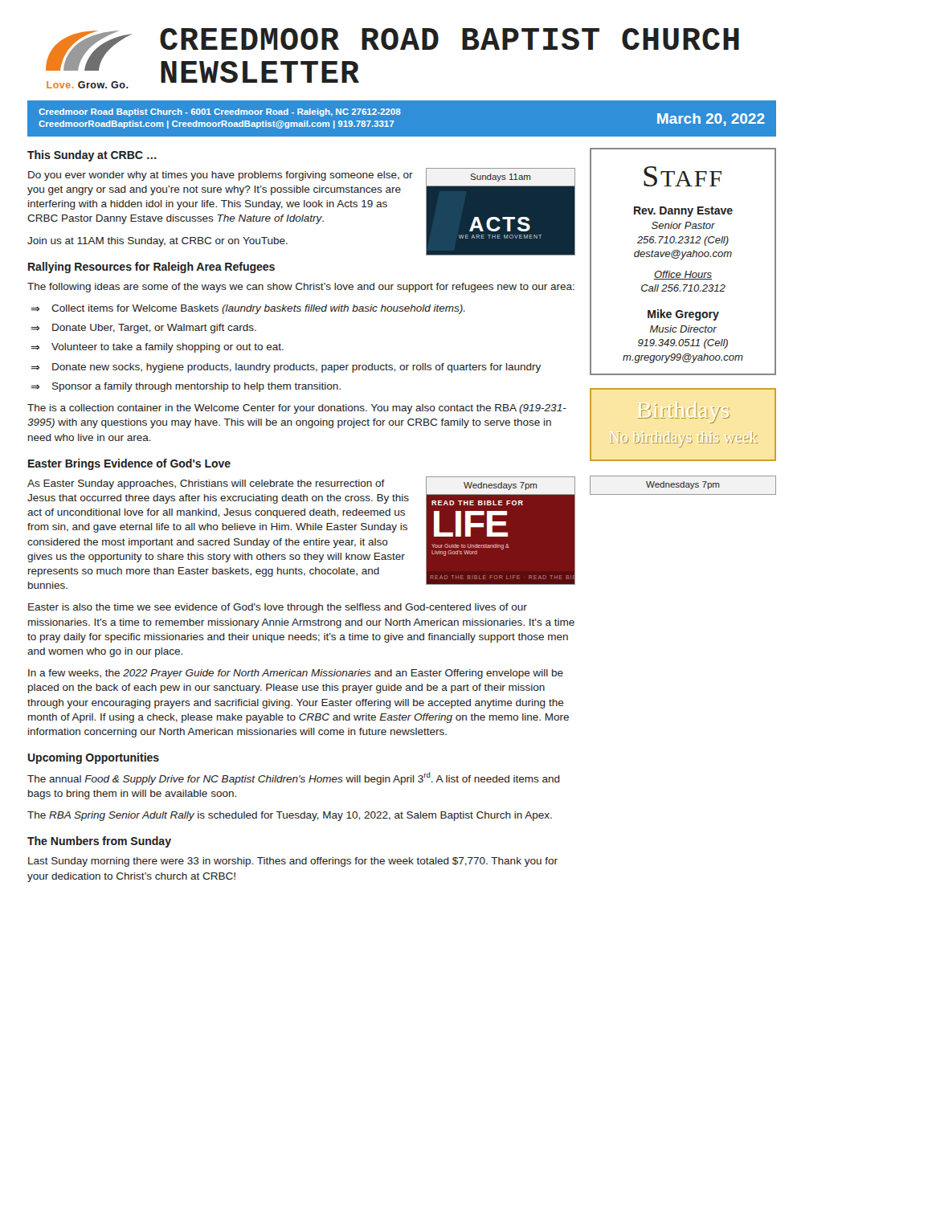Love. Grow. Go.
CREEDMOOR ROAD BAPTIST CHURCH NEWSLETTER
Creedmoor Road Baptist Church - 6001 Creedmoor Road - Raleigh, NC 27612-2208
CreedmoorRoadBaptist.com | CreedmoorRoadBaptist@gmail.com | 919.787.3317
March 20, 2022
This Sunday at CRBC …
Sundays 11am
ACTS
WE ARE THE MOVEMENT
Do you ever wonder why at times you have problems forgiving someone else, or you get angry or sad and you’re not sure why? It’s possible circumstances are interfering with a hidden idol in your life. This Sunday, we look in Acts 19 as CRBC Pastor Danny Estave discusses The Nature of Idolatry.
Join us at 11AM this Sunday, at CRBC or on YouTube.
Rallying Resources for Raleigh Area Refugees
The following ideas are some of the ways we can show Christ’s love and our support for refugees new to our area:
Collect items for Welcome Baskets (laundry baskets filled with basic household items).
Donate Uber, Target, or Walmart gift cards.
Volunteer to take a family shopping or out to eat.
Donate new socks, hygiene products, laundry products, paper products, or rolls of quarters for laundry
Sponsor a family through mentorship to help them transition.
The is a collection container in the Welcome Center for your donations. You may also contact the RBA (919-231-3995) with any questions you may have. This will be an ongoing project for our CRBC family to serve those in need who live in our area.
Easter Brings Evidence of God's Love
Wednesdays 7pm
READ THE BIBLE FOR
LIFE
Your Guide to Understanding &
Living God's Word
READ THE BIBLE FOR LIFE · READ THE BIBLE FOR LIFE
As Easter Sunday approaches, Christians will celebrate the resurrection of Jesus that occurred three days after his excruciating death on the cross. By this act of unconditional love for all mankind, Jesus conquered death, redeemed us from sin, and gave eternal life to all who believe in Him. While Easter Sunday is considered the most important and sacred Sunday of the entire year, it also gives us the opportunity to share this story with others so they will know Easter represents so much more than Easter baskets, egg hunts, chocolate, and bunnies.
Easter is also the time we see evidence of God's love through the selfless and God-centered lives of our missionaries. It's a time to remember missionary Annie Armstrong and our North American missionaries. It's a time to pray daily for specific missionaries and their unique needs; it's a time to give and financially support those men and women who go in our place.
In a few weeks, the 2022 Prayer Guide for North American Missionaries and an Easter Offering envelope will be placed on the back of each pew in our sanctuary. Please use this prayer guide and be a part of their mission through your encouraging prayers and sacrificial giving. Your Easter offering will be accepted anytime during the month of April. If using a check, please make payable to CRBC and write Easter Offering on the memo line. More information concerning our North American missionaries will come in future newsletters.
Upcoming Opportunities
The annual Food & Supply Drive for NC Baptist Children's Homes will begin April 3rd. A list of needed items and bags to bring them in will be available soon.
The RBA Spring Senior Adult Rally is scheduled for Tuesday, May 10, 2022, at Salem Baptist Church in Apex.
The Numbers from Sunday
Last Sunday morning there were 33 in worship. Tithes and offerings for the week totaled $7,770. Thank you for your dedication to Christ’s church at CRBC!
STAFF
Rev. Danny Estave
Senior Pastor
256.710.2312 (Cell)
destave@yahoo.com
Office Hours
Call 256.710.2312
Mike Gregory
Music Director
919.349.0511 (Cell)
m.gregory99@yahoo.com
Birthdays
No birthdays this week
Wednesdays 7pm